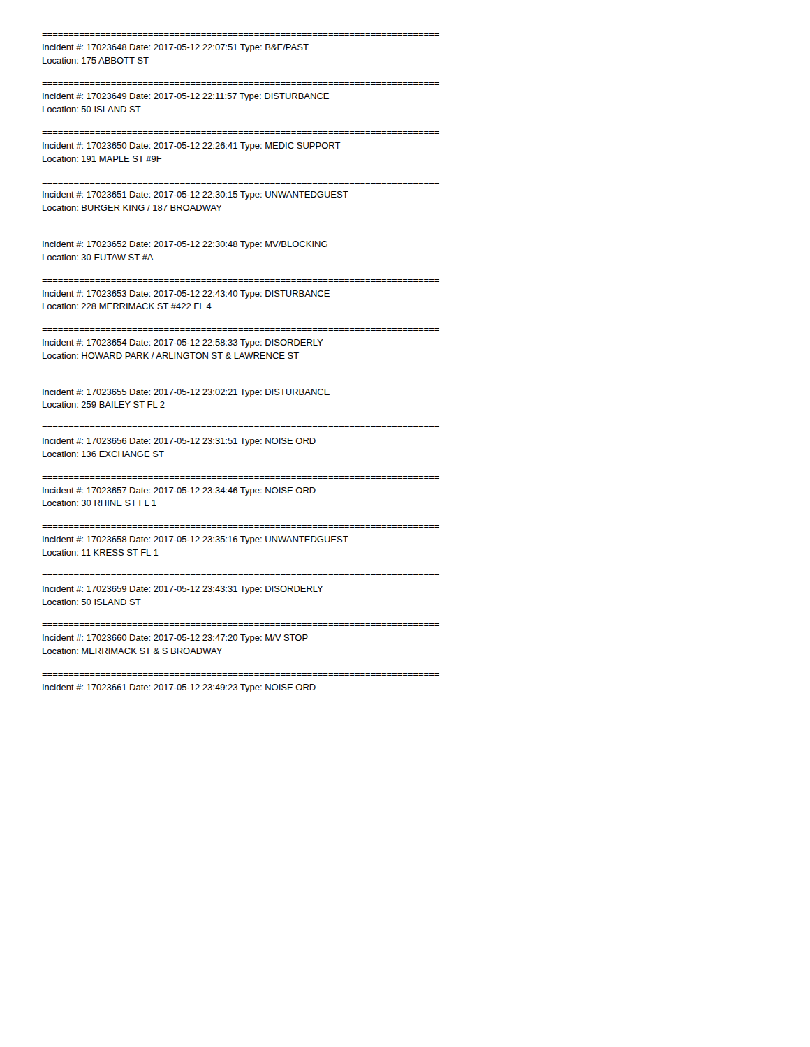===========================================================================
Incident #: 17023648 Date: 2017-05-12 22:07:51 Type: B&E/PAST
Location: 175 ABBOTT ST
===========================================================================
Incident #: 17023649 Date: 2017-05-12 22:11:57 Type: DISTURBANCE
Location: 50 ISLAND ST
===========================================================================
Incident #: 17023650 Date: 2017-05-12 22:26:41 Type: MEDIC SUPPORT
Location: 191 MAPLE ST #9F
===========================================================================
Incident #: 17023651 Date: 2017-05-12 22:30:15 Type: UNWANTEDGUEST
Location: BURGER KING / 187 BROADWAY
===========================================================================
Incident #: 17023652 Date: 2017-05-12 22:30:48 Type: MV/BLOCKING
Location: 30 EUTAW ST #A
===========================================================================
Incident #: 17023653 Date: 2017-05-12 22:43:40 Type: DISTURBANCE
Location: 228 MERRIMACK ST #422 FL 4
===========================================================================
Incident #: 17023654 Date: 2017-05-12 22:58:33 Type: DISORDERLY
Location: HOWARD PARK / ARLINGTON ST & LAWRENCE ST
===========================================================================
Incident #: 17023655 Date: 2017-05-12 23:02:21 Type: DISTURBANCE
Location: 259 BAILEY ST FL 2
===========================================================================
Incident #: 17023656 Date: 2017-05-12 23:31:51 Type: NOISE ORD
Location: 136 EXCHANGE ST
===========================================================================
Incident #: 17023657 Date: 2017-05-12 23:34:46 Type: NOISE ORD
Location: 30 RHINE ST FL 1
===========================================================================
Incident #: 17023658 Date: 2017-05-12 23:35:16 Type: UNWANTEDGUEST
Location: 11 KRESS ST FL 1
===========================================================================
Incident #: 17023659 Date: 2017-05-12 23:43:31 Type: DISORDERLY
Location: 50 ISLAND ST
===========================================================================
Incident #: 17023660 Date: 2017-05-12 23:47:20 Type: M/V STOP
Location: MERRIMACK ST & S BROADWAY
===========================================================================
Incident #: 17023661 Date: 2017-05-12 23:49:23 Type: NOISE ORD